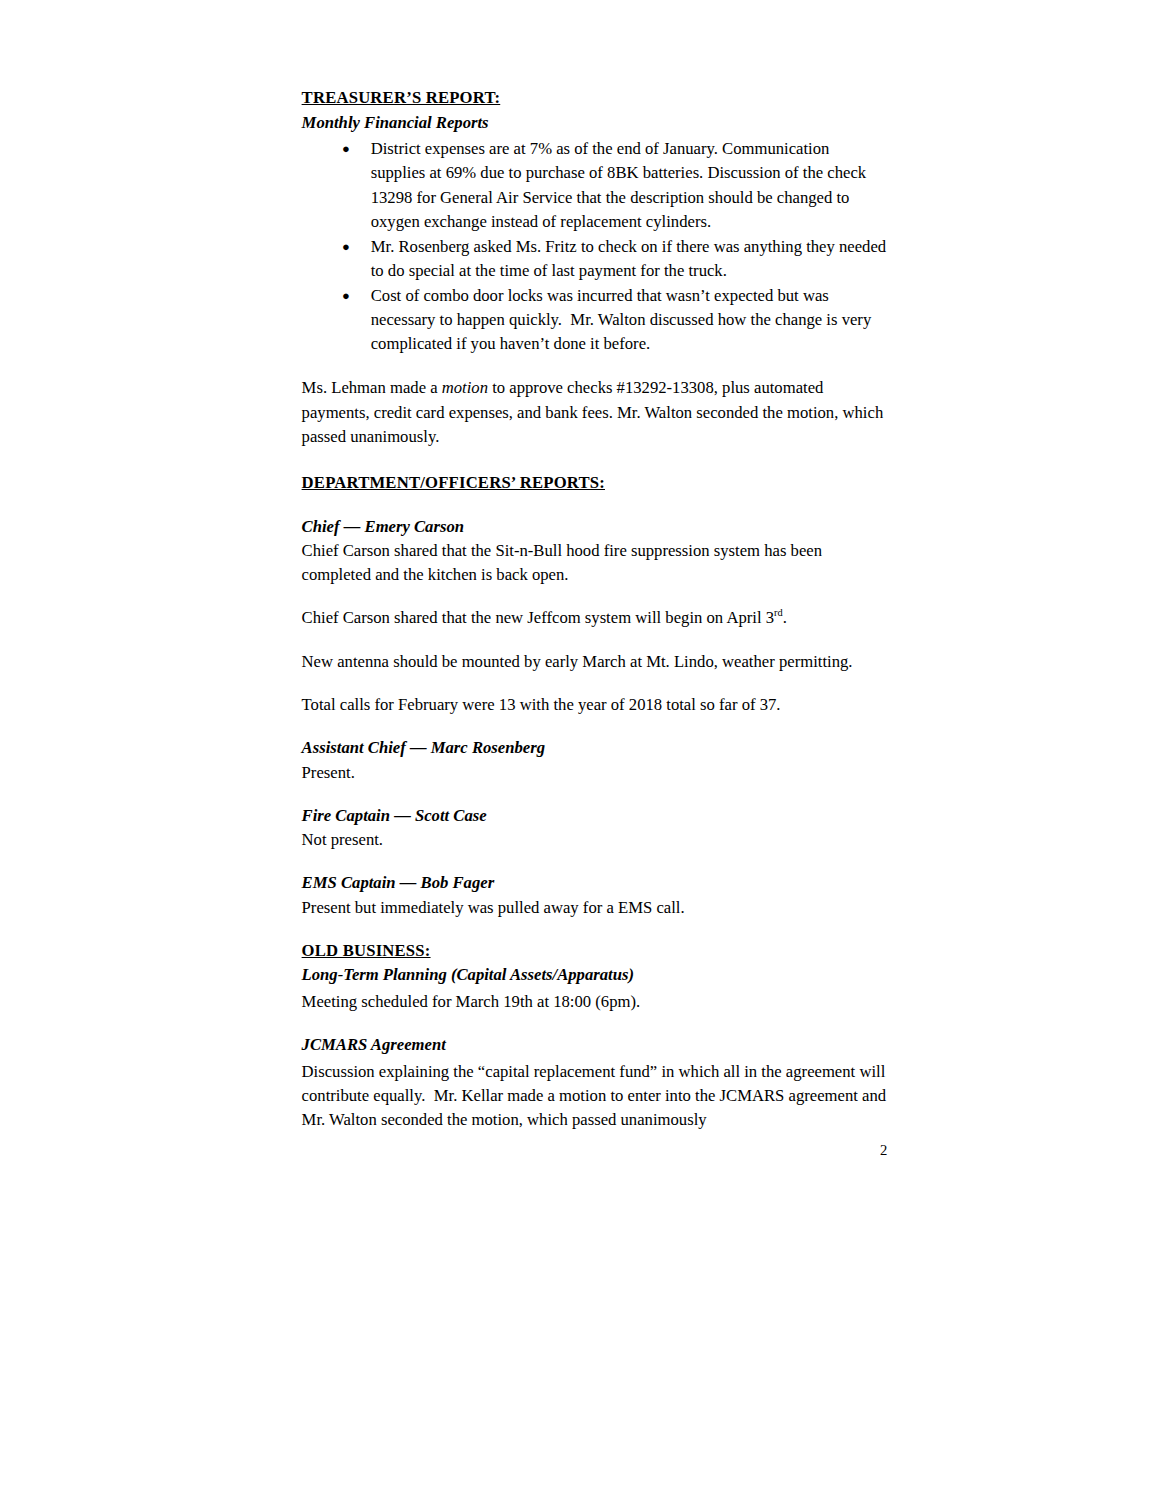TREASURER’S REPORT:
Monthly Financial Reports
District expenses are at 7% as of the end of January. Communication supplies at 69% due to purchase of 8BK batteries. Discussion of the check 13298 for General Air Service that the description should be changed to oxygen exchange instead of replacement cylinders.
Mr. Rosenberg asked Ms. Fritz to check on if there was anything they needed to do special at the time of last payment for the truck.
Cost of combo door locks was incurred that wasn’t expected but was necessary to happen quickly. Mr. Walton discussed how the change is very complicated if you haven’t done it before.
Ms. Lehman made a motion to approve checks #13292-13308, plus automated payments, credit card expenses, and bank fees. Mr. Walton seconded the motion, which passed unanimously.
DEPARTMENT/OFFICERS’ REPORTS:
Chief — Emery Carson
Chief Carson shared that the Sit-n-Bull hood fire suppression system has been completed and the kitchen is back open.
Chief Carson shared that the new Jeffcom system will begin on April 3rd.
New antenna should be mounted by early March at Mt. Lindo, weather permitting.
Total calls for February were 13 with the year of 2018 total so far of 37.
Assistant Chief — Marc Rosenberg
Present.
Fire Captain — Scott Case
Not present.
EMS Captain — Bob Fager
Present but immediately was pulled away for a EMS call.
OLD BUSINESS:
Long-Term Planning (Capital Assets/Apparatus)
Meeting scheduled for March 19th at 18:00 (6pm).
JCMARS Agreement
Discussion explaining the “capital replacement fund” in which all in the agreement will contribute equally. Mr. Kellar made a motion to enter into the JCMARS agreement and Mr. Walton seconded the motion, which passed unanimously
2